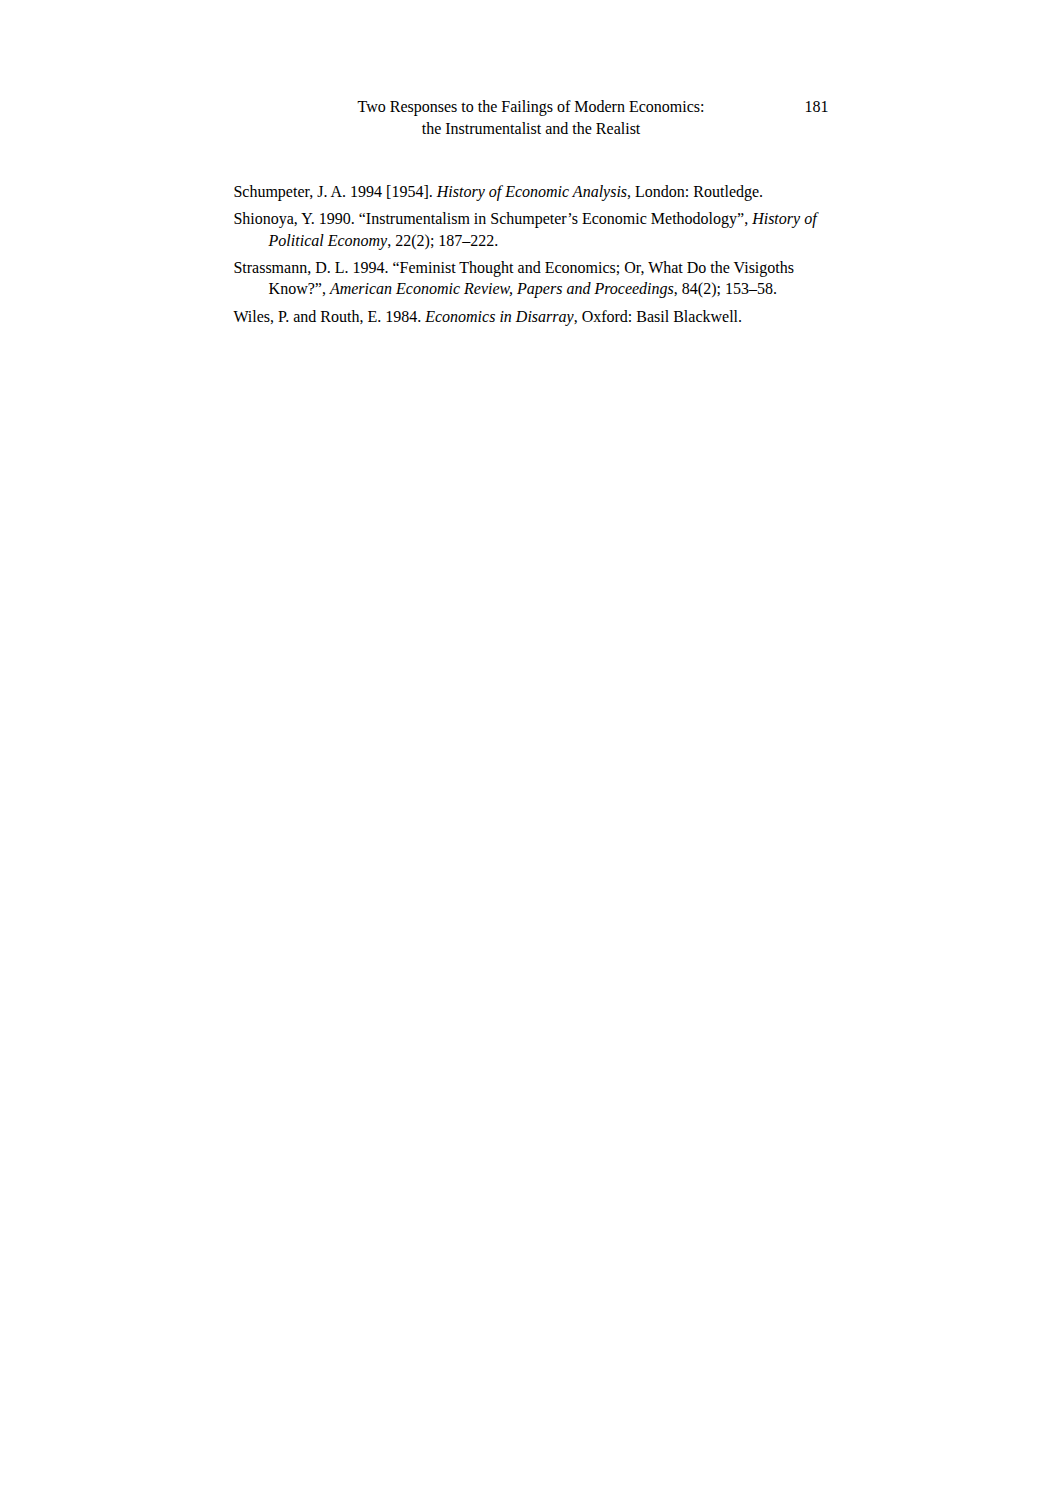181 Two Responses to the Failings of Modern Economics: the Instrumentalist and the Realist
Schumpeter, J. A. 1994 [1954]. History of Economic Analysis, London: Routledge.
Shionoya, Y. 1990. “Instrumentalism in Schumpeter’s Economic Methodology”, History of Political Economy, 22(2); 187–222.
Strassmann, D. L. 1994. “Feminist Thought and Economics; Or, What Do the Visigoths Know?”, American Economic Review, Papers and Proceedings, 84(2); 153–58.
Wiles, P. and Routh, E. 1984. Economics in Disarray, Oxford: Basil Blackwell.